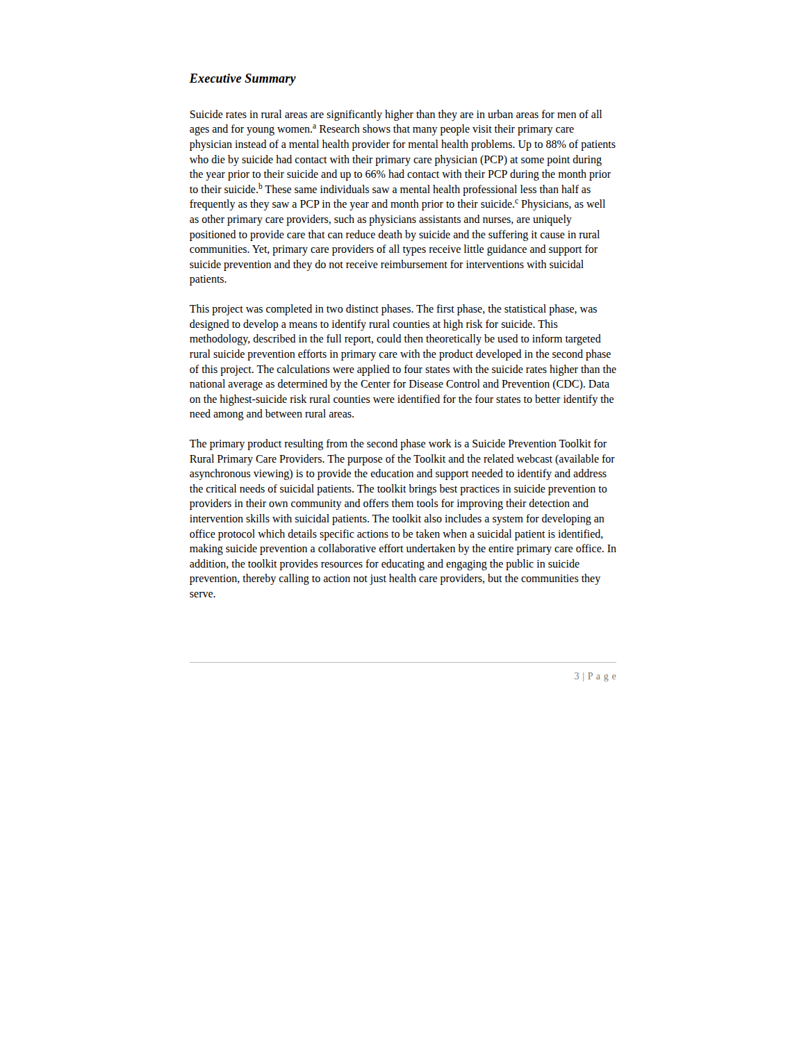Executive Summary
Suicide rates in rural areas are significantly higher than they are in urban areas for men of all ages and for young women.a Research shows that many people visit their primary care physician instead of a mental health provider for mental health problems. Up to 88% of patients who die by suicide had contact with their primary care physician (PCP) at some point during the year prior to their suicide and up to 66% had contact with their PCP during the month prior to their suicide.b These same individuals saw a mental health professional less than half as frequently as they saw a PCP in the year and month prior to their suicide.c Physicians, as well as other primary care providers, such as physicians assistants and nurses, are uniquely positioned to provide care that can reduce death by suicide and the suffering it cause in rural communities. Yet, primary care providers of all types receive little guidance and support for suicide prevention and they do not receive reimbursement for interventions with suicidal patients.
This project was completed in two distinct phases. The first phase, the statistical phase, was designed to develop a means to identify rural counties at high risk for suicide. This methodology, described in the full report, could then theoretically be used to inform targeted rural suicide prevention efforts in primary care with the product developed in the second phase of this project. The calculations were applied to four states with the suicide rates higher than the national average as determined by the Center for Disease Control and Prevention (CDC). Data on the highest-suicide risk rural counties were identified for the four states to better identify the need among and between rural areas.
The primary product resulting from the second phase work is a Suicide Prevention Toolkit for Rural Primary Care Providers. The purpose of the Toolkit and the related webcast (available for asynchronous viewing) is to provide the education and support needed to identify and address the critical needs of suicidal patients. The toolkit brings best practices in suicide prevention to providers in their own community and offers them tools for improving their detection and intervention skills with suicidal patients. The toolkit also includes a system for developing an office protocol which details specific actions to be taken when a suicidal patient is identified, making suicide prevention a collaborative effort undertaken by the entire primary care office. In addition, the toolkit provides resources for educating and engaging the public in suicide prevention, thereby calling to action not just health care providers, but the communities they serve.
3 | P a g e